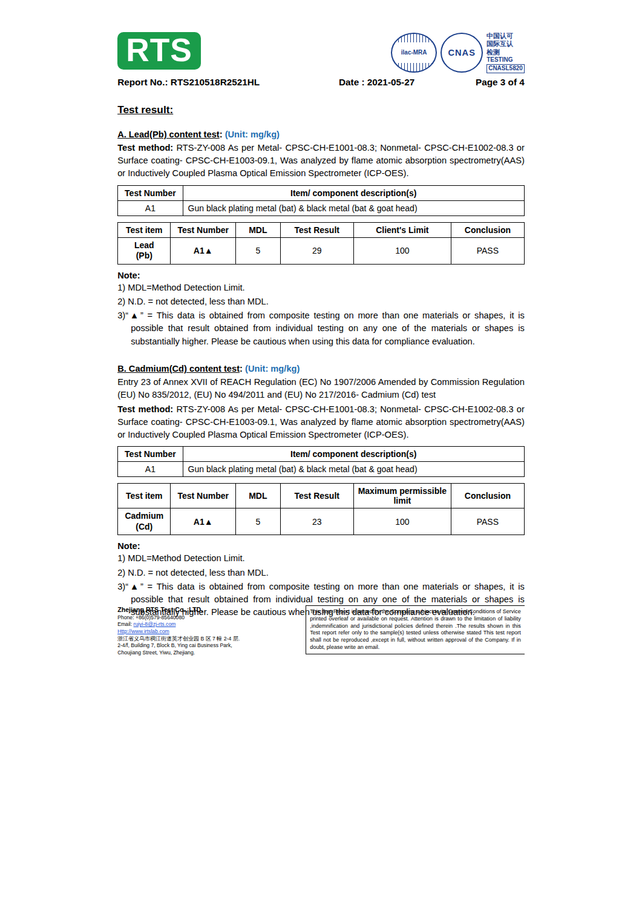RTS
ilac-MRA
CNAS
中国认可
国际互认
检测
TESTING
CNASL5820
Report No.: RTS210518R2521HL
Date : 2021-05-27
Page 3 of 4
Test result:
A. Lead(Pb) content test: (Unit: mg/kg)
Test method: RTS-ZY-008 As per Metal- CPSC-CH-E1001-08.3; Nonmetal- CPSC-CH-E1002-08.3 or Surface coating- CPSC-CH-E1003-09.1, Was analyzed by flame atomic absorption spectrometry(AAS) or Inductively Coupled Plasma Optical Emission Spectrometer (ICP-OES).
| Test Number | Item/ component description(s) |
| --- | --- |
| A1 | Gun black plating metal (bat) & black metal (bat & goat head) |
| Test item | Test Number | MDL | Test Result | Client's Limit | Conclusion |
| --- | --- | --- | --- | --- | --- |
| Lead (Pb) | A1▲ | 5 | 29 | 100 | PASS |
Note:
1) MDL=Method Detection Limit.
2) N.D. = not detected, less than MDL.
3)“▲” = This data is obtained from composite testing on more than one materials or shapes, it is possible that result obtained from individual testing on any one of the materials or shapes is substantially higher. Please be cautious when using this data for compliance evaluation.
B. Cadmium(Cd) content test: (Unit: mg/kg)
Entry 23 of Annex XVII of REACH Regulation (EC) No 1907/2006 Amended by Commission Regulation (EU) No 835/2012, (EU) No 494/2011 and (EU) No 217/2016- Cadmium (Cd) test
Test method: RTS-ZY-008 As per Metal- CPSC-CH-E1001-08.3; Nonmetal- CPSC-CH-E1002-08.3 or Surface coating- CPSC-CH-E1003-09.1, Was analyzed by flame atomic absorption spectrometry(AAS) or Inductively Coupled Plasma Optical Emission Spectrometer (ICP-OES).
| Test Number | Item/ component description(s) |
| --- | --- |
| A1 | Gun black plating metal (bat) & black metal (bat & goat head) |
| Test item | Test Number | MDL | Test Result | Maximum permissible limit | Conclusion |
| --- | --- | --- | --- | --- | --- |
| Cadmium (Cd) | A1▲ | 5 | 23 | 100 | PASS |
Note:
1) MDL=Method Detection Limit.
2) N.D. = not detected, less than MDL.
3)“▲” = This data is obtained from composite testing on more than one materials or shapes, it is possible that result obtained from individual testing on any one of the materials or shapes is substantially higher. Please be cautious when using this data for compliance evaluation.
Zhejiang RTS Test Co., LTD.
Phone: +86(0)579-85640080
Email: ruiyi-8@zj-rts.com
Http://www.irtslab.com
浙江省义乌市稠江街道英才创业园 B 区 7 幢 2-4 层.
2-4/f, Building 7, Block B, Ying cai Business Park,
Choujiang Street, Yiwu, Zhejiang.
This Test Report is issued by the Company subject to its General Conditions of Service printed overleaf or available on request. Attention is drawn to the limitation of liability ,indemnification and jurisdictional policies defined therein .The results shown in this Test report refer only to the sample(s) tested unless otherwise stated This test report shall not be reproduced ,except in full, without written approval of the Company. If in doubt, please write an email.